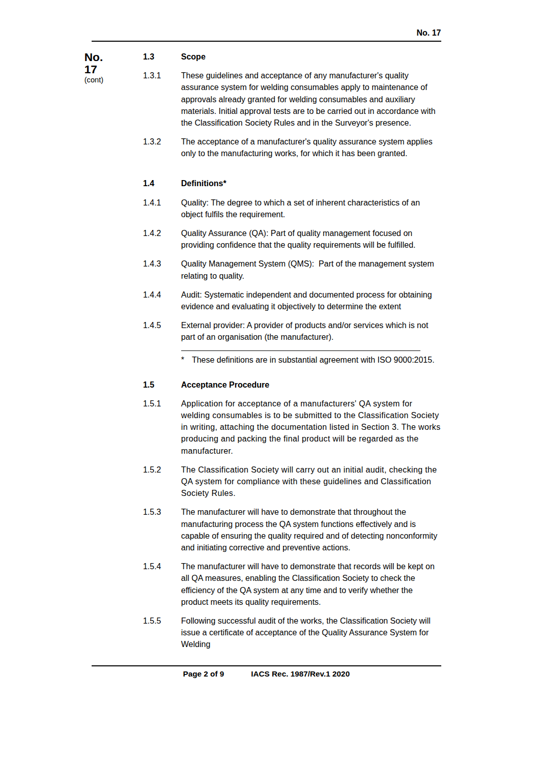No. 17
No.
17 (cont)
1.3
Scope
1.3.1
These guidelines and acceptance of any manufacturer's quality assurance system for welding consumables apply to maintenance of approvals already granted for welding consumables and auxiliary materials. Initial approval tests are to be carried out in accordance with the Classification Society Rules and in the Surveyor's presence.
1.3.2
The acceptance of a manufacturer's quality assurance system applies only to the manufacturing works, for which it has been granted.
1.4
Definitions*
1.4.1
Quality: The degree to which a set of inherent characteristics of an object fulfils the requirement.
1.4.2
Quality Assurance (QA): Part of quality management focused on providing confidence that the quality requirements will be fulfilled.
1.4.3
Quality Management System (QMS): Part of the management system relating to quality.
1.4.4
Audit: Systematic independent and documented process for obtaining evidence and evaluating it objectively to determine the extent
1.4.5
External provider: A provider of products and/or services which is not part of an organisation (the manufacturer).
*
These definitions are in substantial agreement with ISO 9000:2015.
1.5
Acceptance Procedure
1.5.1
Application for acceptance of a manufacturers' QA system for welding consumables is to be submitted to the Classification Society in writing, attaching the documentation listed in Section 3. The works producing and packing the final product will be regarded as the manufacturer.
1.5.2
The Classification Society will carry out an initial audit, checking the QA system for compliance with these guidelines and Classification Society Rules.
1.5.3
The manufacturer will have to demonstrate that throughout the manufacturing process the QA system functions effectively and is capable of ensuring the quality required and of detecting nonconformity and initiating corrective and preventive actions.
1.5.4
The manufacturer will have to demonstrate that records will be kept on all QA measures, enabling the Classification Society to check the efficiency of the QA system at any time and to verify whether the product meets its quality requirements.
1.5.5
Following successful audit of the works, the Classification Society will issue a certificate of acceptance of the Quality Assurance System for Welding
Page 2 of 9 IACS Rec. 1987/Rev.1 2020